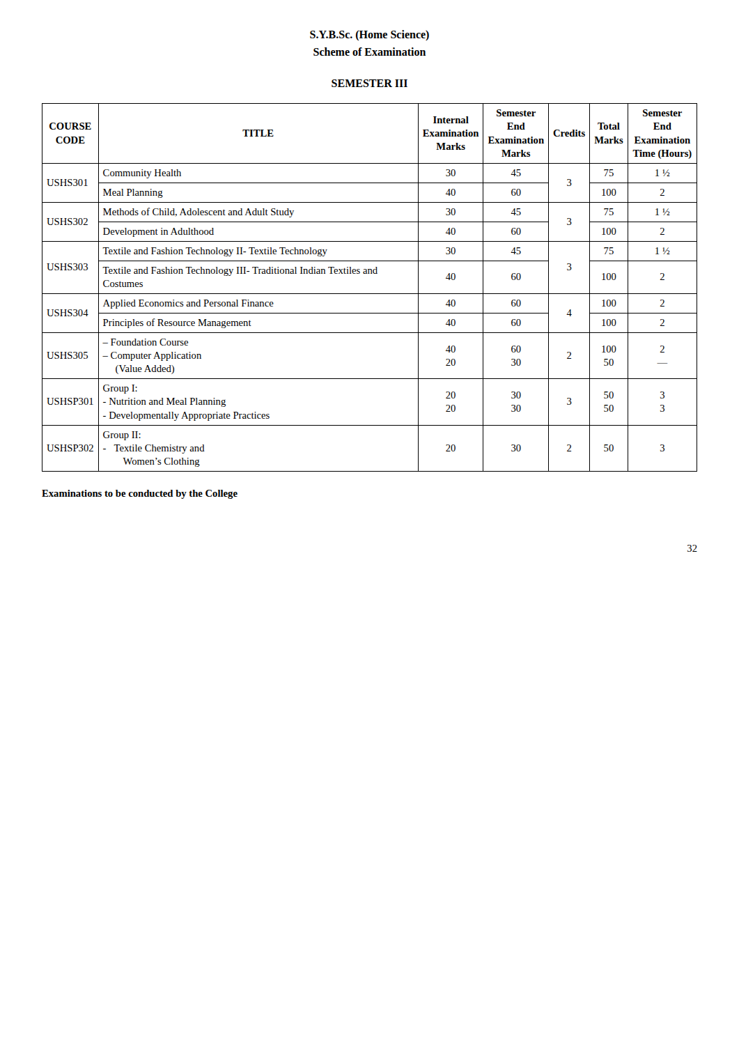S.Y.B.Sc. (Home Science)
Scheme of Examination
SEMESTER III
| COURSE CODE | TITLE | Internal Examination Marks | Semester End Examination Marks | Credits | Total Marks | Semester End Examination Time (Hours) |
| --- | --- | --- | --- | --- | --- | --- |
| USHS301 | Community Health | 30 | 45 | 3 | 75 | 1 ½ |
| Meal Planning | 40 | 60 | 100 | 2 |
| USHS302 | Methods of Child, Adolescent and Adult Study | 30 | 45 | 3 | 75 | 1 ½ |
| Development in Adulthood | 40 | 60 | 100 | 2 |
| USHS303 | Textile and Fashion Technology II- Textile Technology | 30 | 45 | 3 | 75 | 1 ½ |
| Textile and Fashion Technology III- Traditional Indian Textiles and Costumes | 40 | 60 | 100 | 2 |
| USHS304 | Applied Economics and Personal Finance | 40 | 60 | 4 | 100 | 2 |
| Principles of Resource Management | 40 | 60 | 100 | 2 |
| USHS305 | Foundation Course Computer Application (Value Added) | 40 20 | 60 30 | 2 | 100 50 | 2 — |
| USHSP301 | Group I: - Nutrition and Meal Planning - Developmentally Appropriate Practices | 20 20 | 30 30 | 3 | 50 50 | 3 3 |
| USHSP302 | Group II: - Textile Chemistry and Women’s Clothing | 20 | 30 | 2 | 50 | 3 |
Examinations to be conducted by the College
32